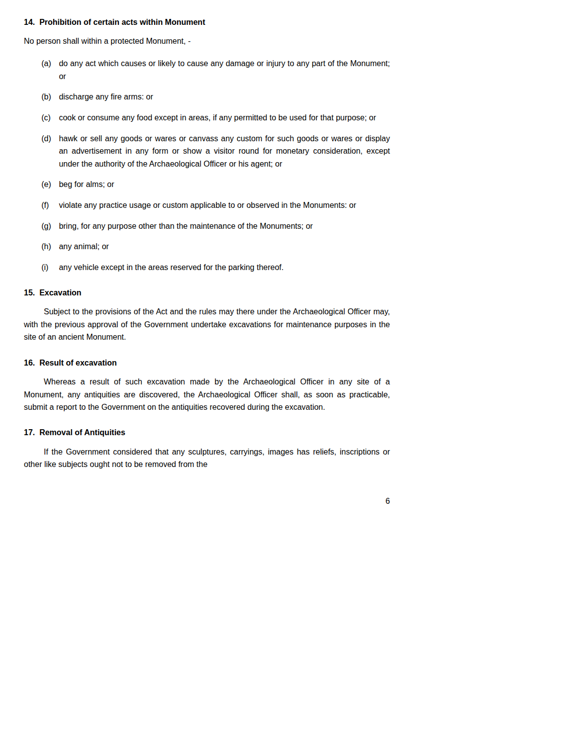14. Prohibition of certain acts within Monument
No person shall within a protected Monument, -
(a) do any act which causes or likely to cause any damage or injury to any part of the Monument; or
(b) discharge any fire arms: or
(c) cook or consume any food except in areas, if any permitted to be used for that purpose; or
(d) hawk or sell any goods or wares or canvass any custom for such goods or wares or display an advertisement in any form or show a visitor round for monetary consideration, except under the authority of the Archaeological Officer or his agent; or
(e) beg for alms; or
(f) violate any practice usage or custom applicable to or observed in the Monuments: or
(g) bring, for any purpose other than the maintenance of the Monuments; or
(h) any animal; or
(i) any vehicle except in the areas reserved for the parking thereof.
15. Excavation
Subject to the provisions of the Act and the rules may there under the Archaeological Officer may, with the previous approval of the Government undertake excavations for maintenance purposes in the site of an ancient Monument.
16. Result of excavation
Whereas a result of such excavation made by the Archaeological Officer in any site of a Monument, any antiquities are discovered, the Archaeological Officer shall, as soon as practicable, submit a report to the Government on the antiquities recovered during the excavation.
17. Removal of Antiquities
If the Government considered that any sculptures, carryings, images has reliefs, inscriptions or other like subjects ought not to be removed from the
6